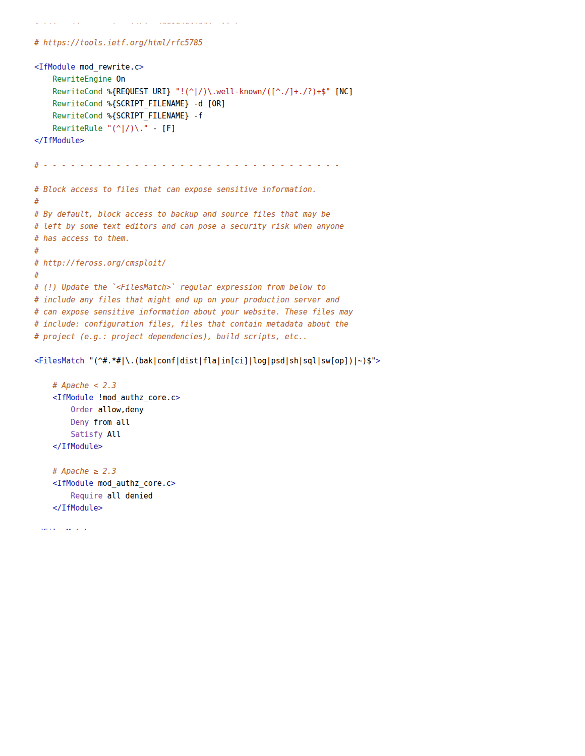# https://www.mnot.net/blog/2010/04/07/well-known
# https://tools.ietf.org/html/rfc5785

<IfModule mod_rewrite.c>
    RewriteEngine On
    RewriteCond %{REQUEST_URI} "!(^|/)\.well-known/([^./]+./?)+$" [NC]
    RewriteCond %{SCRIPT_FILENAME} -d [OR]
    RewriteCond %{SCRIPT_FILENAME} -f
    RewriteRule "(^|/)\." - [F]
</IfModule>

# - - - - - - - - - - - - - - - - - - - - - - - - - - - - - - - - -

# Block access to files that can expose sensitive information.
#
# By default, block access to backup and source files that may be
# left by some text editors and can pose a security risk when anyone
# has access to them.
#
# http://feross.org/cmsploit/
#
# (!) Update the `<FilesMatch>` regular expression from below to
# include any files that might end up on your production server and
# can expose sensitive information about your website. These files may
# include: configuration files, files that contain metadata about the
# project (e.g.: project dependencies), build scripts, etc..

<FilesMatch "(^#.*#|\.(bak|conf|dist|fla|in[ci]|log|psd|sh|sql|sw[op])|~)$">

    # Apache < 2.3
    <IfModule !mod_authz_core.c>
        Order allow,deny
        Deny from all
        Satisfy All
    </IfModule>

    # Apache ≥ 2.3
    <IfModule mod_authz_core.c>
        Require all denied
    </IfModule>

</FilesMatch>